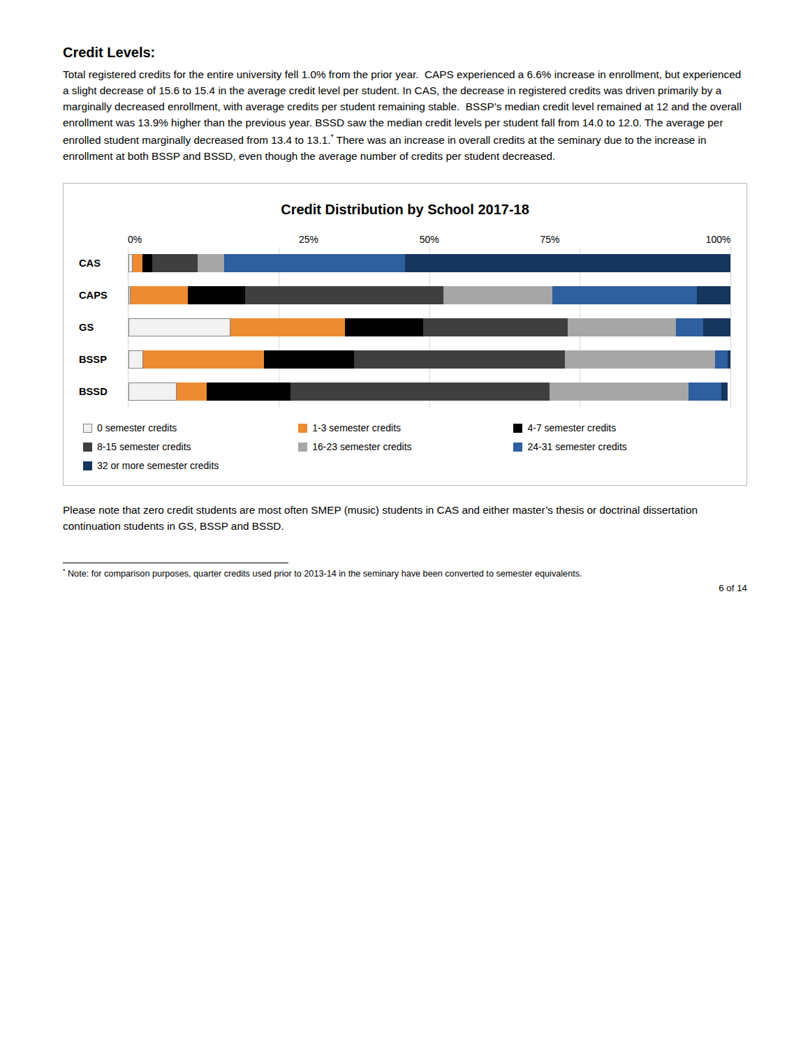Credit Levels:
Total registered credits for the entire university fell 1.0% from the prior year. CAPS experienced a 6.6% increase in enrollment, but experienced a slight decrease of 15.6 to 15.4 in the average credit level per student. In CAS, the decrease in registered credits was driven primarily by a marginally decreased enrollment, with average credits per student remaining stable. BSSP’s median credit level remained at 12 and the overall enrollment was 13.9% higher than the previous year. BSSD saw the median credit levels per student fall from 14.0 to 12.0. The average per enrolled student marginally decreased from 13.4 to 13.1.* There was an increase in overall credits at the seminary due to the increase in enrollment at both BSSP and BSSD, even though the average number of credits per student decreased.
Credit Distribution by School 2017-18
| | 0% | 25% | 50% | 75% | 100% |
| CAS | |
| CAPS | |
| GS | |
| BSSP | |
| BSSD | |
| 0 semester credits | 1-3 semester credits | 4-7 semester credits |
| 8-15 semester credits | 16-23 semester credits | 24-31 semester credits |
| 32 or more semester credits |
Please note that zero credit students are most often SMEP (music) students in CAS and either master’s thesis or doctrinal dissertation continuation students in GS, BSSP and BSSD.
* Note: for comparison purposes, quarter credits used prior to 2013-14 in the seminary have been converted to semester equivalents.
6 of 14